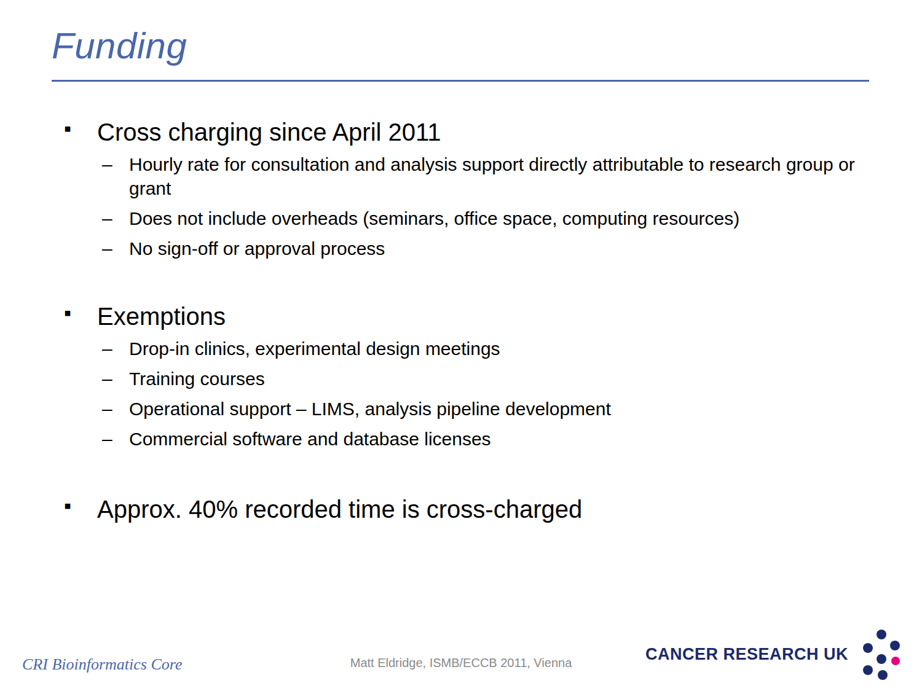Funding
Cross charging since April 2011
Hourly rate for consultation and analysis support directly attributable to research group or grant
Does not include overheads (seminars, office space, computing resources)
No sign-off or approval process
Exemptions
Drop-in clinics, experimental design meetings
Training courses
Operational support – LIMS, analysis pipeline development
Commercial software and database licenses
Approx. 40% recorded time is cross-charged
CRI Bioinformatics Core
Matt Eldridge, ISMB/ECCB 2011, Vienna
CANCER RESEARCH UK